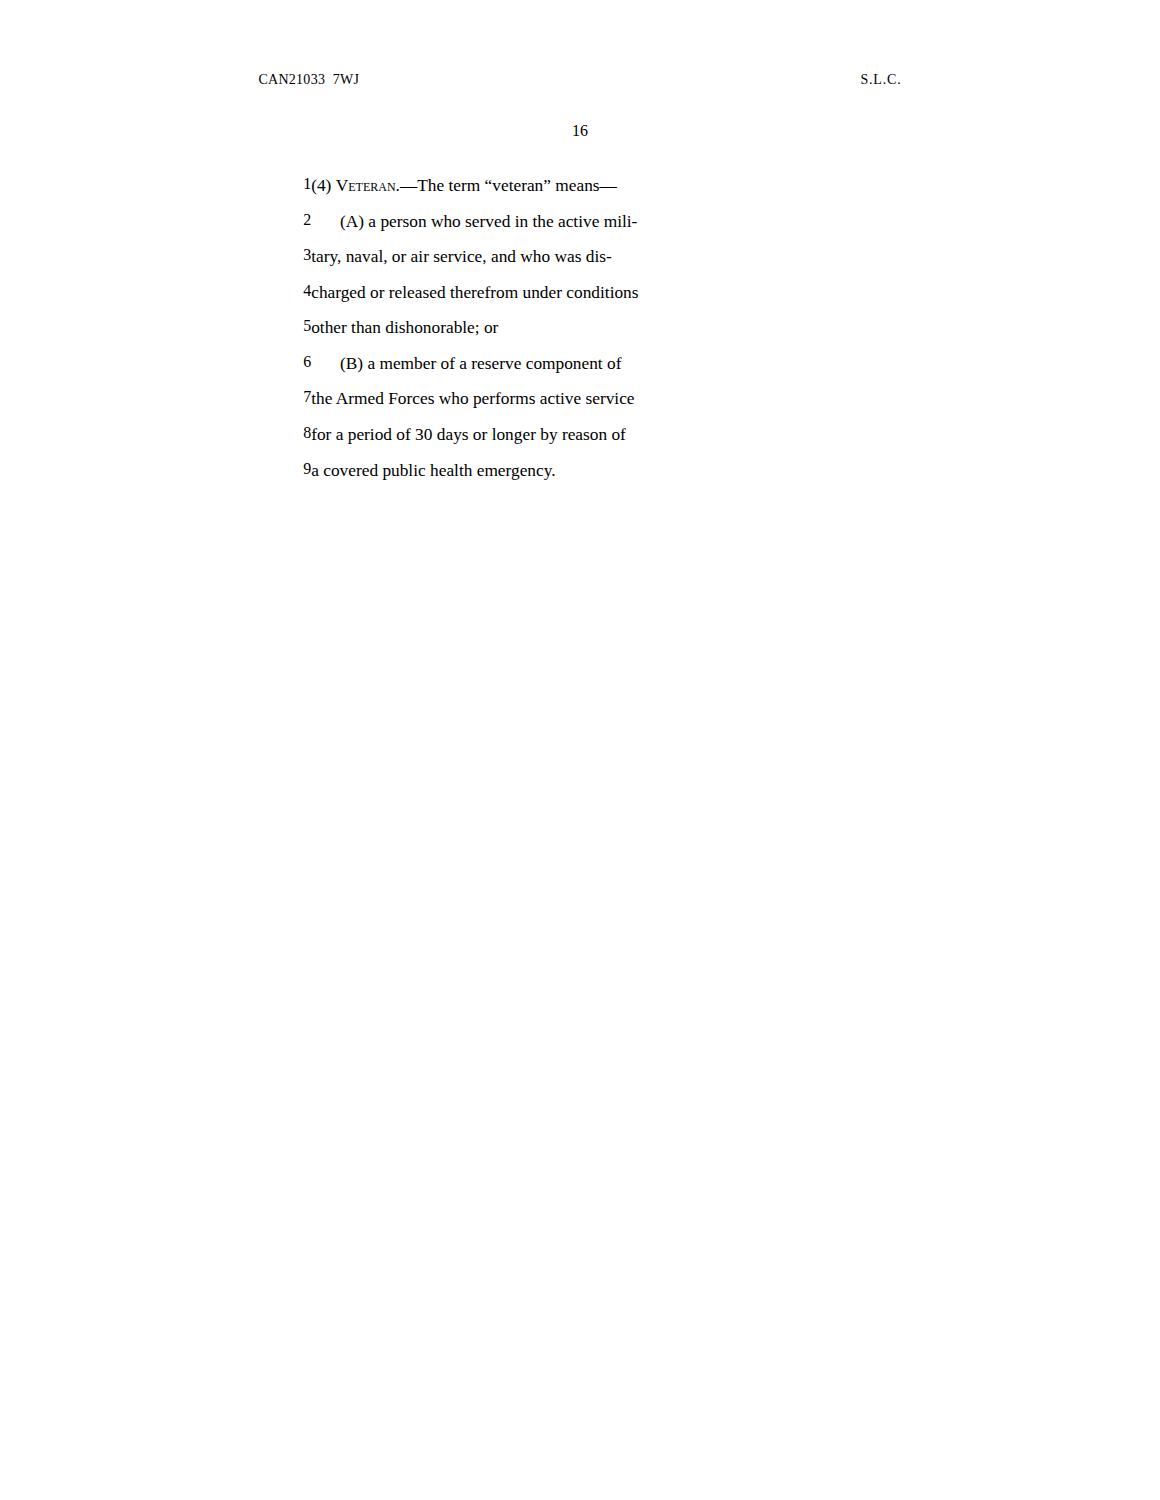CAN21033 7WJ S.L.C.
16
| 1 | (4) Veteran. —The term “veteran” means— |
| 2 | (A) a person who served in the active mili- |
| 3 | tary, naval, or air service, and who was dis- |
| 4 | charged or released therefrom under conditions |
| 5 | other than dishonorable; or |
| 6 | (B) a member of a reserve component of |
| 7 | the Armed Forces who performs active service |
| 8 | for a period of 30 days or longer by reason of |
| 9 | a covered public health emergency. |